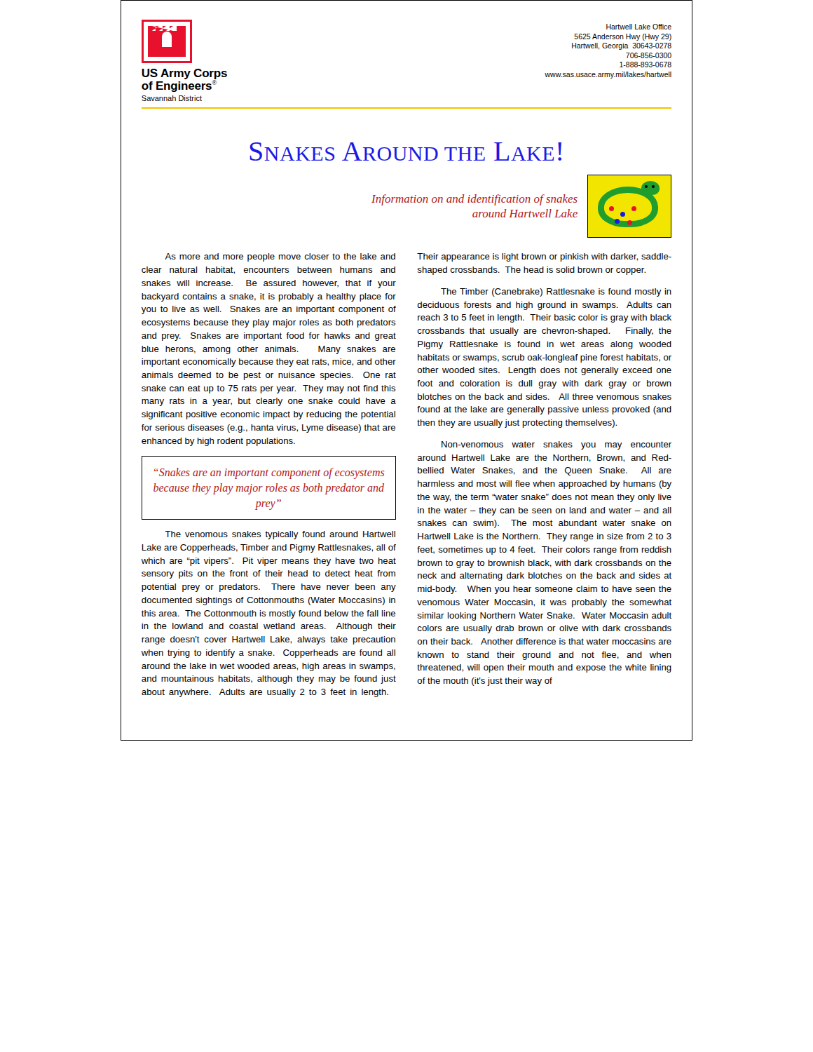US Army Corps
of Engineers®
Savannah District
Hartwell Lake Office
5625 Anderson Hwy (Hwy 29)
Hartwell, Georgia 30643-0278
706-856-0300
1-888-893-0678
www.sas.usace.army.mil/lakes/hartwell
SNAKES AROUND THE LAKE!
Information on and identification of snakes
around Hartwell Lake
As more and more people move closer to the lake and clear natural habitat, encounters between humans and snakes will increase. Be assured however, that if your backyard contains a snake, it is probably a healthy place for you to live as well. Snakes are an important component of ecosystems because they play major roles as both predators and prey. Snakes are important food for hawks and great blue herons, among other animals. Many snakes are important economically because they eat rats, mice, and other animals deemed to be pest or nuisance species. One rat snake can eat up to 75 rats per year. They may not find this many rats in a year, but clearly one snake could have a significant positive economic impact by reducing the potential for serious diseases (e.g., hanta virus, Lyme disease) that are enhanced by high rodent populations.
“Snakes are an important component of ecosystems because they play major roles as both predator and prey”
The venomous snakes typically found around Hartwell Lake are Copperheads, Timber and Pigmy Rattlesnakes, all of which are “pit vipers”. Pit viper means they have two heat sensory pits on the front of their head to detect heat from potential prey or predators. There have never been any documented sightings of Cottonmouths (Water Moccasins) in this area. The Cottonmouth is mostly found below the fall line in the lowland and coastal wetland areas. Although their range doesn't cover Hartwell Lake, always take precaution when trying to identify a snake. Copperheads are found all around the lake in wet wooded areas, high areas in swamps, and mountainous habitats, although they may be found just about anywhere. Adults are usually 2 to 3 feet in length. Their appearance is light brown or pinkish with darker, saddle-shaped crossbands. The head is solid brown or copper.
The Timber (Canebrake) Rattlesnake is found mostly in deciduous forests and high ground in swamps. Adults can reach 3 to 5 feet in length. Their basic color is gray with black crossbands that usually are chevron-shaped. Finally, the Pigmy Rattlesnake is found in wet areas along wooded habitats or swamps, scrub oak-longleaf pine forest habitats, or other wooded sites. Length does not generally exceed one foot and coloration is dull gray with dark gray or brown blotches on the back and sides. All three venomous snakes found at the lake are generally passive unless provoked (and then they are usually just protecting themselves).
Non-venomous water snakes you may encounter around Hartwell Lake are the Northern, Brown, and Red-bellied Water Snakes, and the Queen Snake. All are harmless and most will flee when approached by humans (by the way, the term “water snake” does not mean they only live in the water – they can be seen on land and water – and all snakes can swim). The most abundant water snake on Hartwell Lake is the Northern. They range in size from 2 to 3 feet, sometimes up to 4 feet. Their colors range from reddish brown to gray to brownish black, with dark crossbands on the neck and alternating dark blotches on the back and sides at mid-body. When you hear someone claim to have seen the venomous Water Moccasin, it was probably the somewhat similar looking Northern Water Snake. Water Moccasin adult colors are usually drab brown or olive with dark crossbands on their back. Another difference is that water moccasins are known to stand their ground and not flee, and when threatened, will open their mouth and expose the white lining of the mouth (it's just their way of